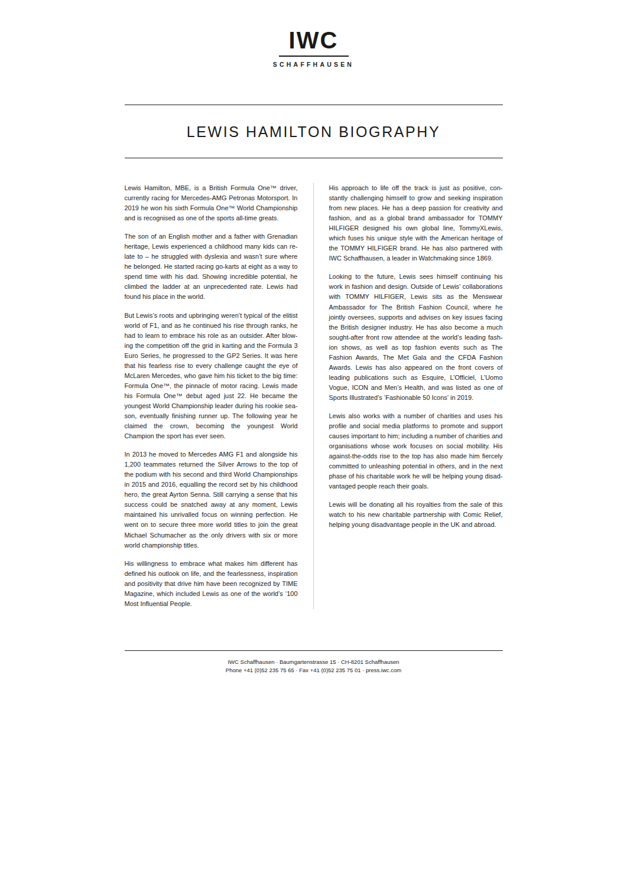IWC
SCHAFFHAUSEN
LEWIS HAMILTON BIOGRAPHY
Lewis Hamilton, MBE, is a British Formula One™ driver, currently racing for Mercedes-AMG Petronas Motorsport. In 2019 he won his sixth Formula One™ World Championship and is recognised as one of the sports all-time greats.
The son of an English mother and a father with Grenadian heritage, Lewis experienced a childhood many kids can relate to – he struggled with dyslexia and wasn’t sure where he belonged. He started racing go-karts at eight as a way to spend time with his dad. Showing incredible potential, he climbed the ladder at an unprecedented rate. Lewis had found his place in the world.
But Lewis’s roots and upbringing weren’t typical of the elitist world of F1, and as he continued his rise through ranks, he had to learn to embrace his role as an outsider. After blowing the competition off the grid in karting and the Formula 3 Euro Series, he progressed to the GP2 Series. It was here that his fearless rise to every challenge caught the eye of McLaren Mercedes, who gave him his ticket to the big time: Formula One™, the pinnacle of motor racing. Lewis made his Formula One™ debut aged just 22. He became the youngest World Championship leader during his rookie season, eventually finishing runner up. The following year he claimed the crown, becoming the youngest World Champion the sport has ever seen.
In 2013 he moved to Mercedes AMG F1 and alongside his 1,200 teammates returned the Silver Arrows to the top of the podium with his second and third World Championships in 2015 and 2016, equalling the record set by his childhood hero, the great Ayrton Senna. Still carrying a sense that his success could be snatched away at any moment, Lewis maintained his unrivalled focus on winning perfection. He went on to secure three more world titles to join the great Michael Schumacher as the only drivers with six or more world championship titles.
His willingness to embrace what makes him different has defined his outlook on life, and the fearlessness, inspiration and positivity that drive him have been recognized by TIME Magazine, which included Lewis as one of the world’s ‘100 Most Influential People.
His approach to life off the track is just as positive, constantly challenging himself to grow and seeking inspiration from new places. He has a deep passion for creativity and fashion, and as a global brand ambassador for TOMMY HILFIGER designed his own global line, TommyXLewis, which fuses his unique style with the American heritage of the TOMMY HILFIGER brand. He has also partnered with IWC Schaffhausen, a leader in Watchmaking since 1869.
Looking to the future, Lewis sees himself continuing his work in fashion and design. Outside of Lewis’ collaborations with TOMMY HILFIGER, Lewis sits as the Menswear Ambassador for The British Fashion Council, where he jointly oversees, supports and advises on key issues facing the British designer industry. He has also become a much sought-after front row attendee at the world’s leading fashion shows, as well as top fashion events such as The Fashion Awards, The Met Gala and the CFDA Fashion Awards. Lewis has also appeared on the front covers of leading publications such as Esquire, L’Officiel, L’Uomo Vogue, ICON and Men’s Health, and was listed as one of Sports Illustrated’s ‘Fashionable 50 Icons’ in 2019.
Lewis also works with a number of charities and uses his profile and social media platforms to promote and support causes important to him; including a number of charities and organisations whose work focuses on social mobility. His against-the-odds rise to the top has also made him fiercely committed to unleashing potential in others, and in the next phase of his charitable work he will be helping young disadvantaged people reach their goals.
Lewis will be donating all his royalties from the sale of this watch to his new charitable partnership with Comic Relief, helping young disadvantage people in the UK and abroad.
IWC Schaffhausen · Baumgartenstrasse 15 · CH-8201 Schaffhausen
Phone +41 (0)52 235 75 65 · Fax +41 (0)52 235 75 01 · press.iwc.com